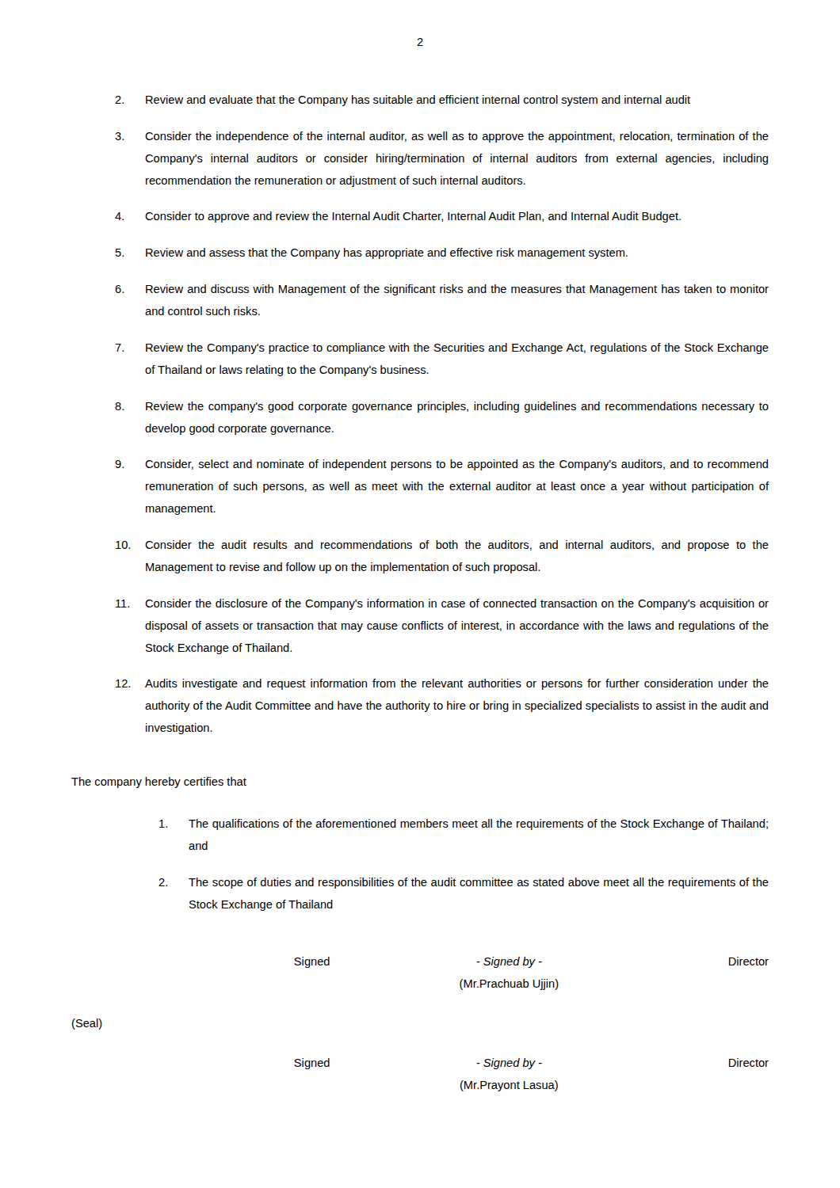2
Review and evaluate that the Company has suitable and efficient internal control system and internal audit
Consider the independence of the internal auditor, as well as to approve the appointment, relocation, termination of the Company's internal auditors or consider hiring/termination of internal auditors from external agencies, including recommendation the remuneration or adjustment of such internal auditors.
Consider to approve and review the Internal Audit Charter, Internal Audit Plan, and Internal Audit Budget.
Review and assess that the Company has appropriate and effective risk management system.
Review and discuss with Management of the significant risks and the measures that Management has taken to monitor and control such risks.
Review the Company's practice to compliance with the Securities and Exchange Act, regulations of the Stock Exchange of Thailand or laws relating to the Company's business.
Review the company's good corporate governance principles, including guidelines and recommendations necessary to develop good corporate governance.
Consider, select and nominate of independent persons to be appointed as the Company's auditors, and to recommend remuneration of such persons, as well as meet with the external auditor at least once a year without participation of management.
Consider the audit results and recommendations of both the auditors, and internal auditors, and propose to the Management to revise and follow up on the implementation of such proposal.
Consider the disclosure of the Company's information in case of connected transaction on the Company's acquisition or disposal of assets or transaction that may cause conflicts of interest, in accordance with the laws and regulations of the Stock Exchange of Thailand.
Audits investigate and request information from the relevant authorities or persons for further consideration under the authority of the Audit Committee and have the authority to hire or bring in specialized specialists to assist in the audit and investigation.
The company hereby certifies that
The qualifications of the aforementioned members meet all the requirements of the Stock Exchange of Thailand; and
The scope of duties and responsibilities of the audit committee as stated above meet all the requirements of the Stock Exchange of Thailand
| | Signed | - Signed by - | Director |
| | | (Mr.Prachuab Ujjin) | |
| (Seal) | | | |
| | Signed | - Signed by - | Director |
| | | (Mr.Prayont Lasua) | |